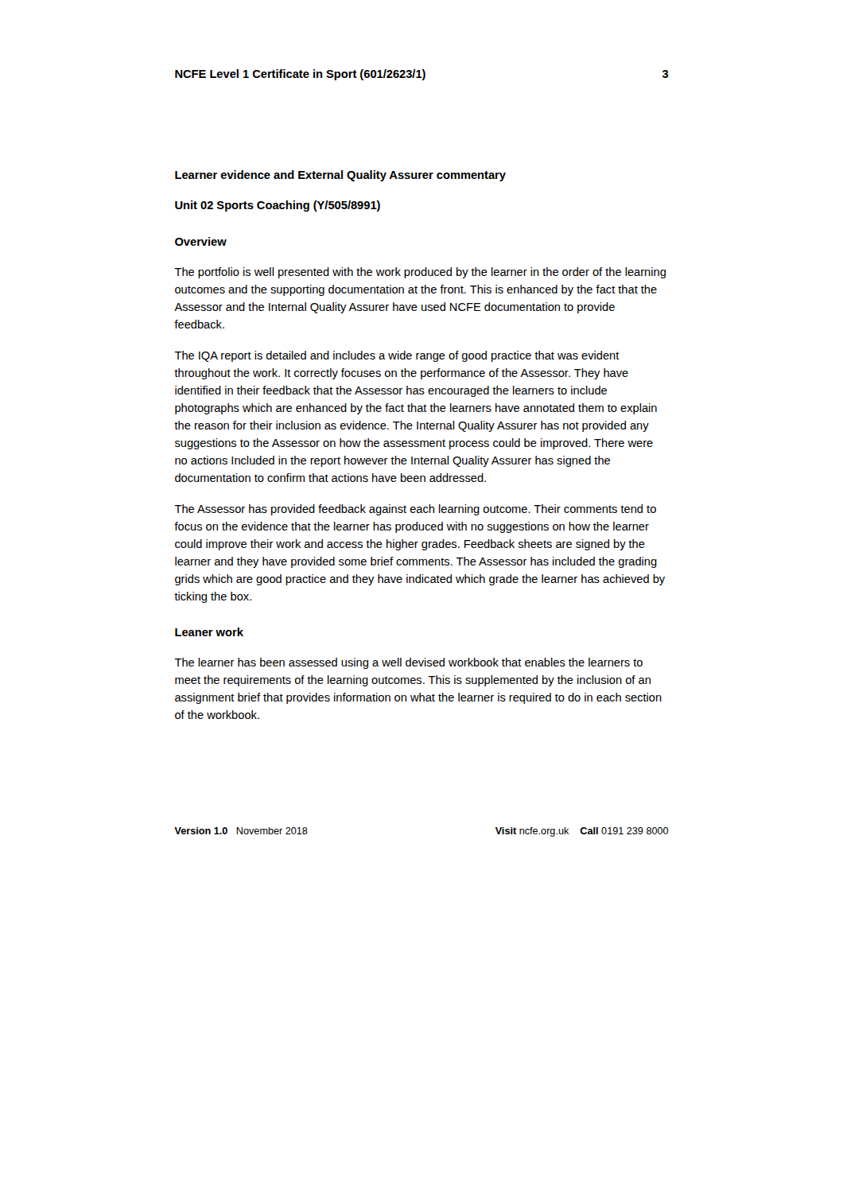NCFE Level 1 Certificate in Sport (601/2623/1)
3
Learner evidence and External Quality Assurer commentary
Unit 02 Sports Coaching (Y/505/8991)
Overview
The portfolio is well presented with the work produced by the learner in the order of the learning outcomes and the supporting documentation at the front. This is enhanced by the fact that the Assessor and the Internal Quality Assurer have used NCFE documentation to provide feedback.
The IQA report is detailed and includes a wide range of good practice that was evident throughout the work. It correctly focuses on the performance of the Assessor. They have identified in their feedback that the Assessor has encouraged the learners to include photographs which are enhanced by the fact that the learners have annotated them to explain the reason for their inclusion as evidence. The Internal Quality Assurer has not provided any suggestions to the Assessor on how the assessment process could be improved. There were no actions Included in the report however the Internal Quality Assurer has signed the documentation to confirm that actions have been addressed.
The Assessor has provided feedback against each learning outcome. Their comments tend to focus on the evidence that the learner has produced with no suggestions on how the learner could improve their work and access the higher grades. Feedback sheets are signed by the learner and they have provided some brief comments. The Assessor has included the grading grids which are good practice and they have indicated which grade the learner has achieved by ticking the box.
Leaner work
The learner has been assessed using a well devised workbook that enables the learners to meet the requirements of the learning outcomes. This is supplemented by the inclusion of an assignment brief that provides information on what the learner is required to do in each section of the workbook.
Version 1.0 November 2018
Visit ncfe.org.uk Call 0191 239 8000